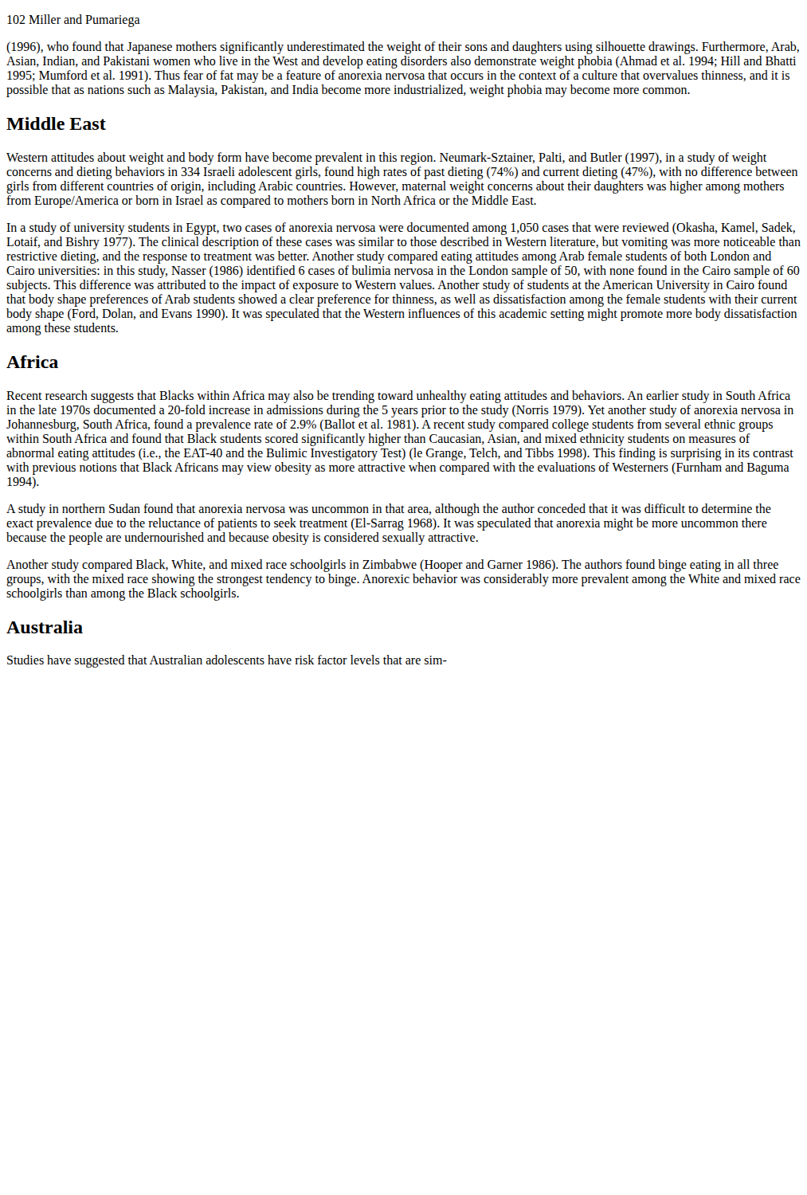102 Miller and Pumariega
(1996), who found that Japanese mothers significantly underestimated the weight of their sons and daughters using silhouette drawings. Furthermore, Arab, Asian, Indian, and Pakistani women who live in the West and develop eating disorders also demonstrate weight phobia (Ahmad et al. 1994; Hill and Bhatti 1995; Mumford et al. 1991). Thus fear of fat may be a feature of anorexia nervosa that occurs in the context of a culture that overvalues thinness, and it is possible that as nations such as Malaysia, Pakistan, and India become more industrialized, weight phobia may become more common.
Middle East
Western attitudes about weight and body form have become prevalent in this region. Neumark-Sztainer, Palti, and Butler (1997), in a study of weight concerns and dieting behaviors in 334 Israeli adolescent girls, found high rates of past dieting (74%) and current dieting (47%), with no difference between girls from different countries of origin, including Arabic countries. However, maternal weight concerns about their daughters was higher among mothers from Europe/America or born in Israel as compared to mothers born in North Africa or the Middle East.
In a study of university students in Egypt, two cases of anorexia nervosa were documented among 1,050 cases that were reviewed (Okasha, Kamel, Sadek, Lotaif, and Bishry 1977). The clinical description of these cases was similar to those described in Western literature, but vomiting was more noticeable than restrictive dieting, and the response to treatment was better. Another study compared eating attitudes among Arab female students of both London and Cairo universities: in this study, Nasser (1986) identified 6 cases of bulimia nervosa in the London sample of 50, with none found in the Cairo sample of 60 subjects. This difference was attributed to the impact of exposure to Western values. Another study of students at the American University in Cairo found that body shape preferences of Arab students showed a clear preference for thinness, as well as dissatisfaction among the female students with their current body shape (Ford, Dolan, and Evans 1990). It was speculated that the Western influences of this academic setting might promote more body dissatisfaction among these students.
Africa
Recent research suggests that Blacks within Africa may also be trending toward unhealthy eating attitudes and behaviors. An earlier study in South Africa in the late 1970s documented a 20-fold increase in admissions during the 5 years prior to the study (Norris 1979). Yet another study of anorexia nervosa in Johannesburg, South Africa, found a prevalence rate of 2.9% (Ballot et al. 1981). A recent study compared college students from several ethnic groups within South Africa and found that Black students scored significantly higher than Caucasian, Asian, and mixed ethnicity students on measures of abnormal eating attitudes (i.e., the EAT-40 and the Bulimic Investigatory Test) (le Grange, Telch, and Tibbs 1998). This finding is surprising in its contrast with previous notions that Black Africans may view obesity as more attractive when compared with the evaluations of Westerners (Furnham and Baguma 1994).
A study in northern Sudan found that anorexia nervosa was uncommon in that area, although the author conceded that it was difficult to determine the exact prevalence due to the reluctance of patients to seek treatment (El-Sarrag 1968). It was speculated that anorexia might be more uncommon there because the people are undernourished and because obesity is considered sexually attractive.
Another study compared Black, White, and mixed race schoolgirls in Zimbabwe (Hooper and Garner 1986). The authors found binge eating in all three groups, with the mixed race showing the strongest tendency to binge. Anorexic behavior was considerably more prevalent among the White and mixed race schoolgirls than among the Black schoolgirls.
Australia
Studies have suggested that Australian adolescents have risk factor levels that are sim-